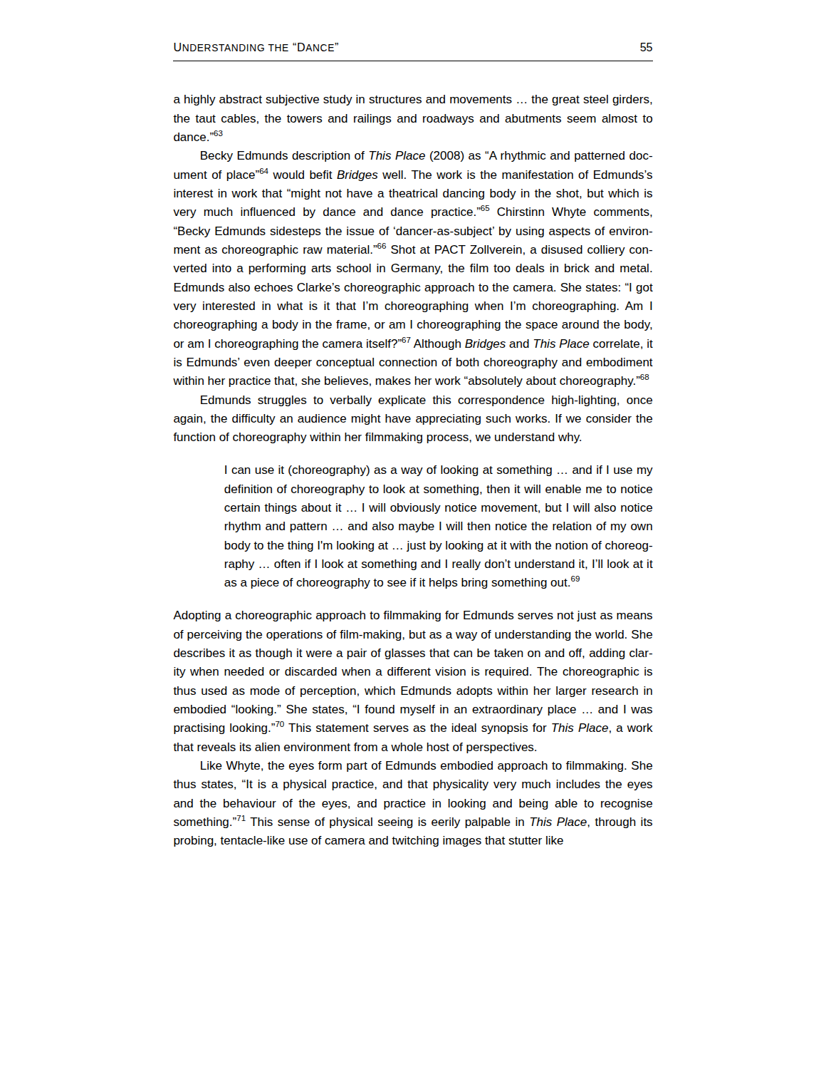UNDERSTANDING THE “DANCE” 55
a highly abstract subjective study in structures and movements … the great steel girders, the taut cables, the towers and railings and roadways and abutments seem almost to dance.”63
Becky Edmunds description of This Place (2008) as “A rhythmic and patterned document of place”64 would befit Bridges well. The work is the manifestation of Edmunds’s interest in work that “might not have a theatrical dancing body in the shot, but which is very much influenced by dance and dance practice.”65 Chirstinn Whyte comments, “Becky Edmunds sidesteps the issue of ‘dancer-as-subject’ by using aspects of environment as choreographic raw material.”66 Shot at PACT Zollverein, a disused colliery converted into a performing arts school in Germany, the film too deals in brick and metal. Edmunds also echoes Clarke’s choreographic approach to the camera. She states: “I got very interested in what is it that I’m choreographing when I’m choreographing. Am I choreographing a body in the frame, or am I choreographing the space around the body, or am I choreographing the camera itself?”67 Although Bridges and This Place correlate, it is Edmunds’ even deeper conceptual connection of both choreography and embodiment within her practice that, she believes, makes her work “absolutely about choreography.”68
Edmunds struggles to verbally explicate this correspondence high-lighting, once again, the difficulty an audience might have appreciating such works. If we consider the function of choreography within her filmmaking process, we understand why.
I can use it (choreography) as a way of looking at something … and if I use my definition of choreography to look at something, then it will enable me to notice certain things about it … I will obviously notice movement, but I will also notice rhythm and pattern … and also maybe I will then notice the relation of my own body to the thing I'm looking at … just by looking at it with the notion of choreography … often if I look at something and I really don’t understand it, I’ll look at it as a piece of choreography to see if it helps bring something out.69
Adopting a choreographic approach to filmmaking for Edmunds serves not just as means of perceiving the operations of film-making, but as a way of understanding the world. She describes it as though it were a pair of glasses that can be taken on and off, adding clarity when needed or discarded when a different vision is required. The choreographic is thus used as mode of perception, which Edmunds adopts within her larger research in embodied “looking.” She states, “I found myself in an extraordinary place … and I was practising looking.”70 This statement serves as the ideal synopsis for This Place, a work that reveals its alien environment from a whole host of perspectives.
Like Whyte, the eyes form part of Edmunds embodied approach to filmmaking. She thus states, “It is a physical practice, and that physicality very much includes the eyes and the behaviour of the eyes, and practice in looking and being able to recognise something.”71 This sense of physical seeing is eerily palpable in This Place, through its probing, tentacle-like use of camera and twitching images that stutter like